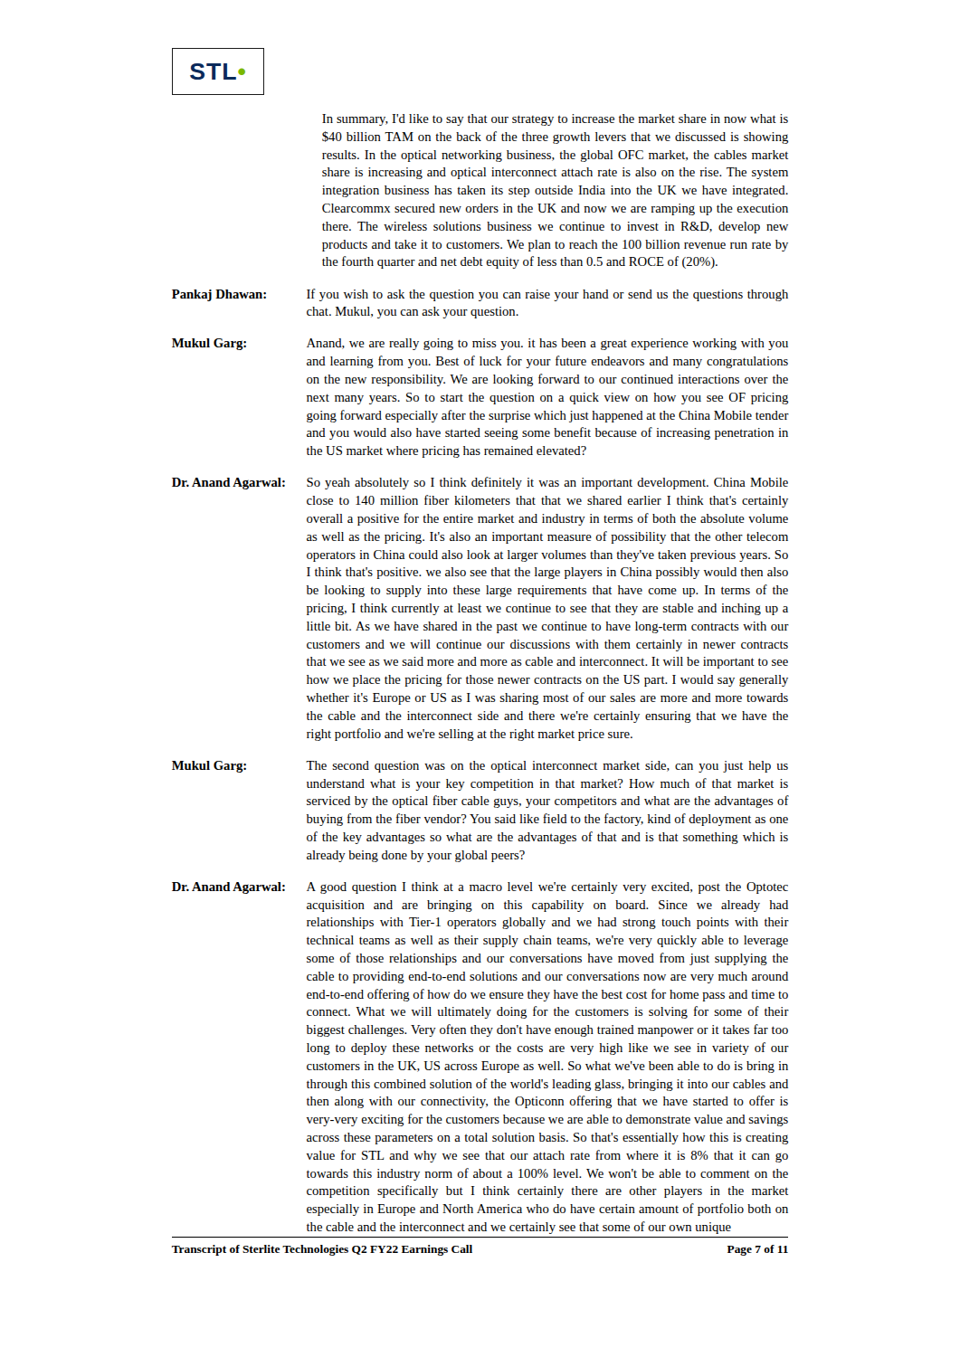STL•
In summary, I'd like to say that our strategy to increase the market share in now what is $40 billion TAM on the back of the three growth levers that we discussed is showing results. In the optical networking business, the global OFC market, the cables market share is increasing and optical interconnect attach rate is also on the rise. The system integration business has taken its step outside India into the UK we have integrated. Clearcommx secured new orders in the UK and now we are ramping up the execution there. The wireless solutions business we continue to invest in R&D, develop new products and take it to customers. We plan to reach the 100 billion revenue run rate by the fourth quarter and net debt equity of less than 0.5 and ROCE of (20%).
| Pankaj Dhawan: | If you wish to ask the question you can raise your hand or send us the questions through chat. Mukul, you can ask your question. |
| Mukul Garg: | Anand, we are really going to miss you. it has been a great experience working with you and learning from you. Best of luck for your future endeavors and many congratulations on the new responsibility. We are looking forward to our continued interactions over the next many years. So to start the question on a quick view on how you see OF pricing going forward especially after the surprise which just happened at the China Mobile tender and you would also have started seeing some benefit because of increasing penetration in the US market where pricing has remained elevated? |
| Dr. Anand Agarwal: | So yeah absolutely so I think definitely it was an important development. China Mobile close to 140 million fiber kilometers that that we shared earlier I think that's certainly overall a positive for the entire market and industry in terms of both the absolute volume as well as the pricing. It's also an important measure of possibility that the other telecom operators in China could also look at larger volumes than they've taken previous years. So I think that's positive. we also see that the large players in China possibly would then also be looking to supply into these large requirements that have come up. In terms of the pricing, I think currently at least we continue to see that they are stable and inching up a little bit. As we have shared in the past we continue to have long-term contracts with our customers and we will continue our discussions with them certainly in newer contracts that we see as we said more and more as cable and interconnect. It will be important to see how we place the pricing for those newer contracts on the US part. I would say generally whether it's Europe or US as I was sharing most of our sales are more and more towards the cable and the interconnect side and there we're certainly ensuring that we have the right portfolio and we're selling at the right market price sure. |
| Mukul Garg: | The second question was on the optical interconnect market side, can you just help us understand what is your key competition in that market? How much of that market is serviced by the optical fiber cable guys, your competitors and what are the advantages of buying from the fiber vendor? You said like field to the factory, kind of deployment as one of the key advantages so what are the advantages of that and is that something which is already being done by your global peers? |
| Dr. Anand Agarwal: | A good question I think at a macro level we're certainly very excited, post the Optotec acquisition and are bringing on this capability on board. Since we already had relationships with Tier-1 operators globally and we had strong touch points with their technical teams as well as their supply chain teams, we're very quickly able to leverage some of those relationships and our conversations have moved from just supplying the cable to providing end-to-end solutions and our conversations now are very much around end-to-end offering of how do we ensure they have the best cost for home pass and time to connect. What we will ultimately doing for the customers is solving for some of their biggest challenges. Very often they don't have enough trained manpower or it takes far too long to deploy these networks or the costs are very high like we see in variety of our customers in the UK, US across Europe as well. So what we've been able to do is bring in through this combined solution of the world's leading glass, bringing it into our cables and then along with our connectivity, the Opticonn offering that we have started to offer is very-very exciting for the customers because we are able to demonstrate value and savings across these parameters on a total solution basis. So that's essentially how this is creating value for STL and why we see that our attach rate from where it is 8% that it can go towards this industry norm of about a 100% level. We won't be able to comment on the competition specifically but I think certainly there are other players in the market especially in Europe and North America who do have certain amount of portfolio both on the cable and the interconnect and we certainly see that some of our own unique |
Transcript of Sterlite Technologies Q2 FY22 Earnings Call Page 7 of 11